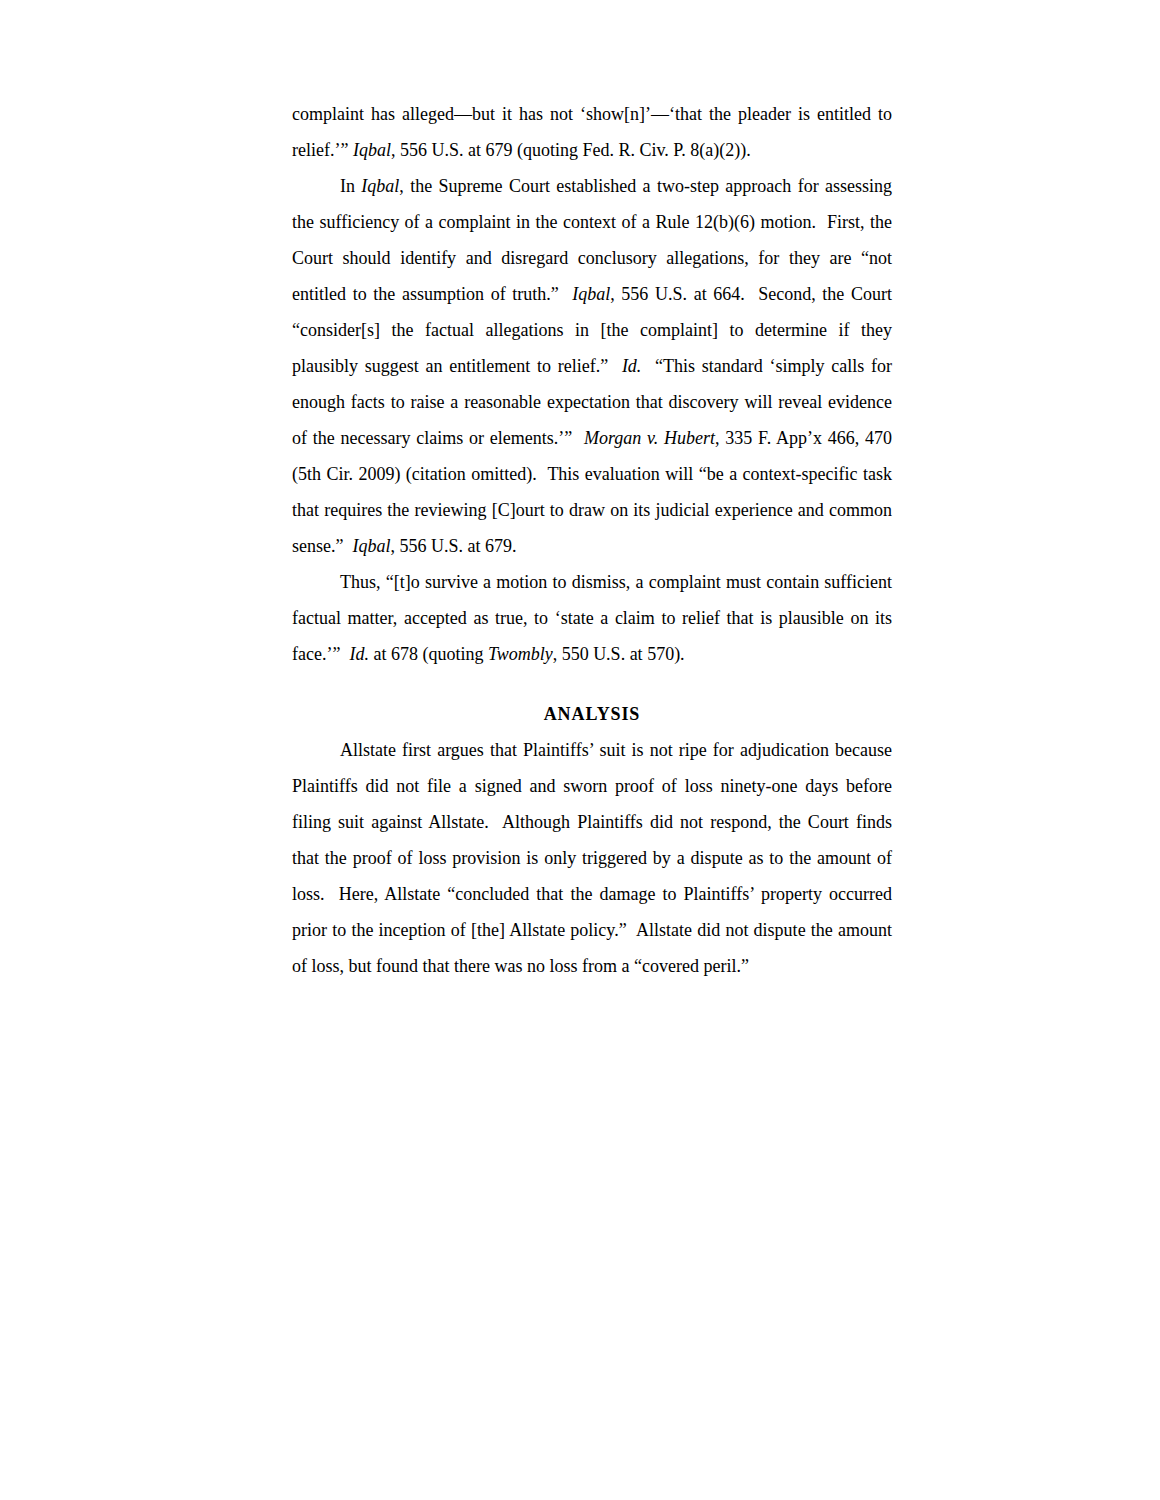complaint has alleged—but it has not ‘show[n]’—‘that the pleader is entitled to relief.’” Iqbal, 556 U.S. at 679 (quoting Fed. R. Civ. P. 8(a)(2)).
In Iqbal, the Supreme Court established a two-step approach for assessing the sufficiency of a complaint in the context of a Rule 12(b)(6) motion. First, the Court should identify and disregard conclusory allegations, for they are “not entitled to the assumption of truth.” Iqbal, 556 U.S. at 664. Second, the Court “consider[s] the factual allegations in [the complaint] to determine if they plausibly suggest an entitlement to relief.” Id. “This standard ‘simply calls for enough facts to raise a reasonable expectation that discovery will reveal evidence of the necessary claims or elements.’” Morgan v. Hubert, 335 F. App’x 466, 470 (5th Cir. 2009) (citation omitted). This evaluation will “be a context-specific task that requires the reviewing [C]ourt to draw on its judicial experience and common sense.” Iqbal, 556 U.S. at 679.
Thus, “[t]o survive a motion to dismiss, a complaint must contain sufficient factual matter, accepted as true, to ‘state a claim to relief that is plausible on its face.’” Id. at 678 (quoting Twombly, 550 U.S. at 570).
ANALYSIS
Allstate first argues that Plaintiffs’ suit is not ripe for adjudication because Plaintiffs did not file a signed and sworn proof of loss ninety-one days before filing suit against Allstate. Although Plaintiffs did not respond, the Court finds that the proof of loss provision is only triggered by a dispute as to the amount of loss. Here, Allstate “concluded that the damage to Plaintiffs’ property occurred prior to the inception of [the] Allstate policy.” Allstate did not dispute the amount of loss, but found that there was no loss from a “covered peril.”